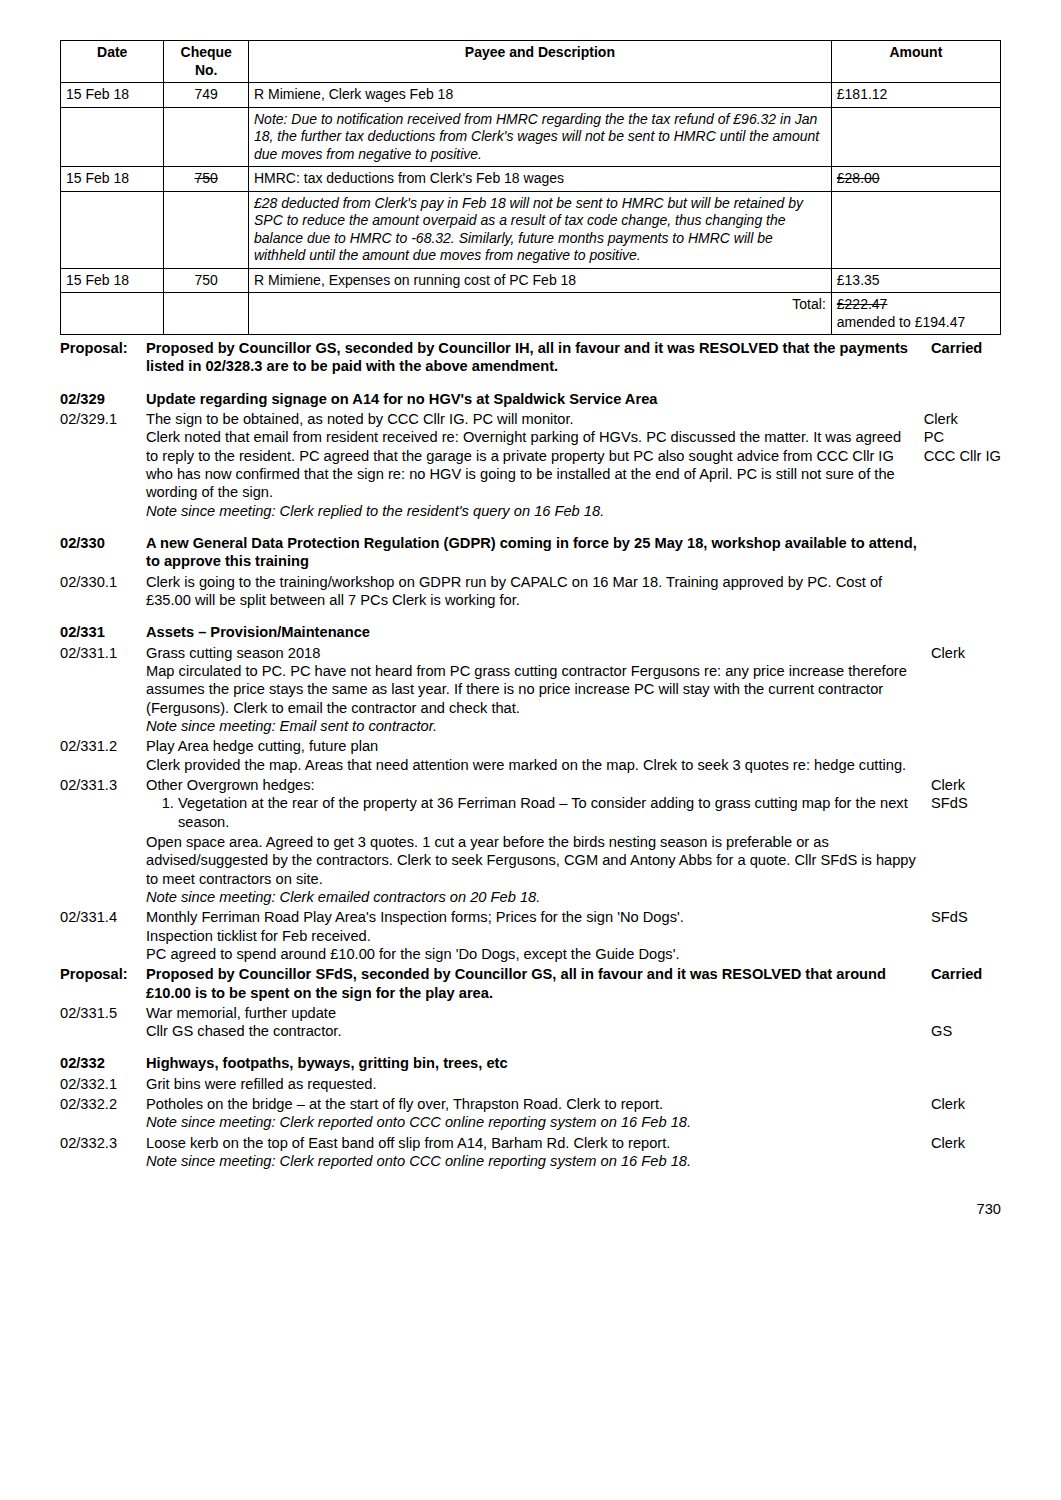| Date | Cheque No. | Payee and Description | Amount |
| --- | --- | --- | --- |
| 15 Feb 18 | 749 | R Mimiene, Clerk wages Feb 18 | £181.12 |
| | | Note: Due to notification received from HMRC regarding the the tax refund of £96.32 in Jan 18, the further tax deductions from Clerk's wages will not be sent to HMRC until the amount due moves from negative to positive. | |
| 15 Feb 18 | 750 | HMRC: tax deductions from Clerk's Feb 18 wages | £28.00 |
| | | £28 deducted from Clerk's pay in Feb 18 will not be sent to HMRC but will be retained by SPC to reduce the amount overpaid as a result of tax code change, thus changing the balance due to HMRC to -68.32. Similarly, future months payments to HMRC will be withheld until the amount due moves from negative to positive. | |
| 15 Feb 18 | 750 | R Mimiene, Expenses on running cost of PC Feb 18 | £13.35 |
| | | Total: | £222.47 amended to £194.47 |
Proposal:
Proposed by Councillor GS, seconded by Councillor IH, all in favour and it was RESOLVED that the payments listed in 02/328.3 are to be paid with the above amendment.
Carried
02/329
Update regarding signage on A14 for no HGV's at Spaldwick Service Area
02/329.1
The sign to be obtained, as noted by CCC Cllr IG. PC will monitor.
Clerk noted that email from resident received re: Overnight parking of HGVs. PC discussed the matter. It was agreed to reply to the resident. PC agreed that the garage is a private property but PC also sought advice from CCC Cllr IG who has now confirmed that the sign re: no HGV is going to be installed at the end of April. PC is still not sure of the wording of the sign.
Note since meeting: Clerk replied to the resident's query on 16 Feb 18.
Clerk
PC
CCC Cllr IG
02/330
A new General Data Protection Regulation (GDPR) coming in force by 25 May 18, workshop available to attend, to approve this training
02/330.1
Clerk is going to the training/workshop on GDPR run by CAPALC on 16 Mar 18. Training approved by PC. Cost of £35.00 will be split between all 7 PCs Clerk is working for.
02/331
Assets – Provision/Maintenance
02/331.1
Grass cutting season 2018
Map circulated to PC. PC have not heard from PC grass cutting contractor Fergusons re: any price increase therefore assumes the price stays the same as last year. If there is no price increase PC will stay with the current contractor (Fergusons). Clerk to email the contractor and check that.
Note since meeting: Email sent to contractor.
Clerk
02/331.2
Play Area hedge cutting, future plan
Clerk provided the map. Areas that need attention were marked on the map. Clrek to seek 3 quotes re: hedge cutting.
02/331.3
Other Overgrown hedges:
Vegetation at the rear of the property at 36 Ferriman Road – To consider adding to grass cutting map for the next season.
Open space area. Agreed to get 3 quotes. 1 cut a year before the birds nesting season is preferable or as advised/suggested by the contractors. Clerk to seek Fergusons, CGM and Antony Abbs for a quote. Cllr SFdS is happy to meet contractors on site.
Note since meeting: Clerk emailed contractors on 20 Feb 18.
Clerk
SFdS
02/331.4
Monthly Ferriman Road Play Area's Inspection forms; Prices for the sign 'No Dogs'.
Inspection ticklist for Feb received.
PC agreed to spend around £10.00 for the sign 'Do Dogs, except the Guide Dogs'.
SFdS
Proposal:
Proposed by Councillor SFdS, seconded by Councillor GS, all in favour and it was RESOLVED that around £10.00 is to be spent on the sign for the play area.
Carried
02/331.5
War memorial, further update
Cllr GS chased the contractor.
GS
02/332
Highways, footpaths, byways, gritting bin, trees, etc
02/332.1
Grit bins were refilled as requested.
02/332.2
Potholes on the bridge – at the start of fly over, Thrapston Road. Clerk to report.
Note since meeting: Clerk reported onto CCC online reporting system on 16 Feb 18.
Clerk
02/332.3
Loose kerb on the top of East band off slip from A14, Barham Rd. Clerk to report.
Note since meeting: Clerk reported onto CCC online reporting system on 16 Feb 18.
Clerk
730